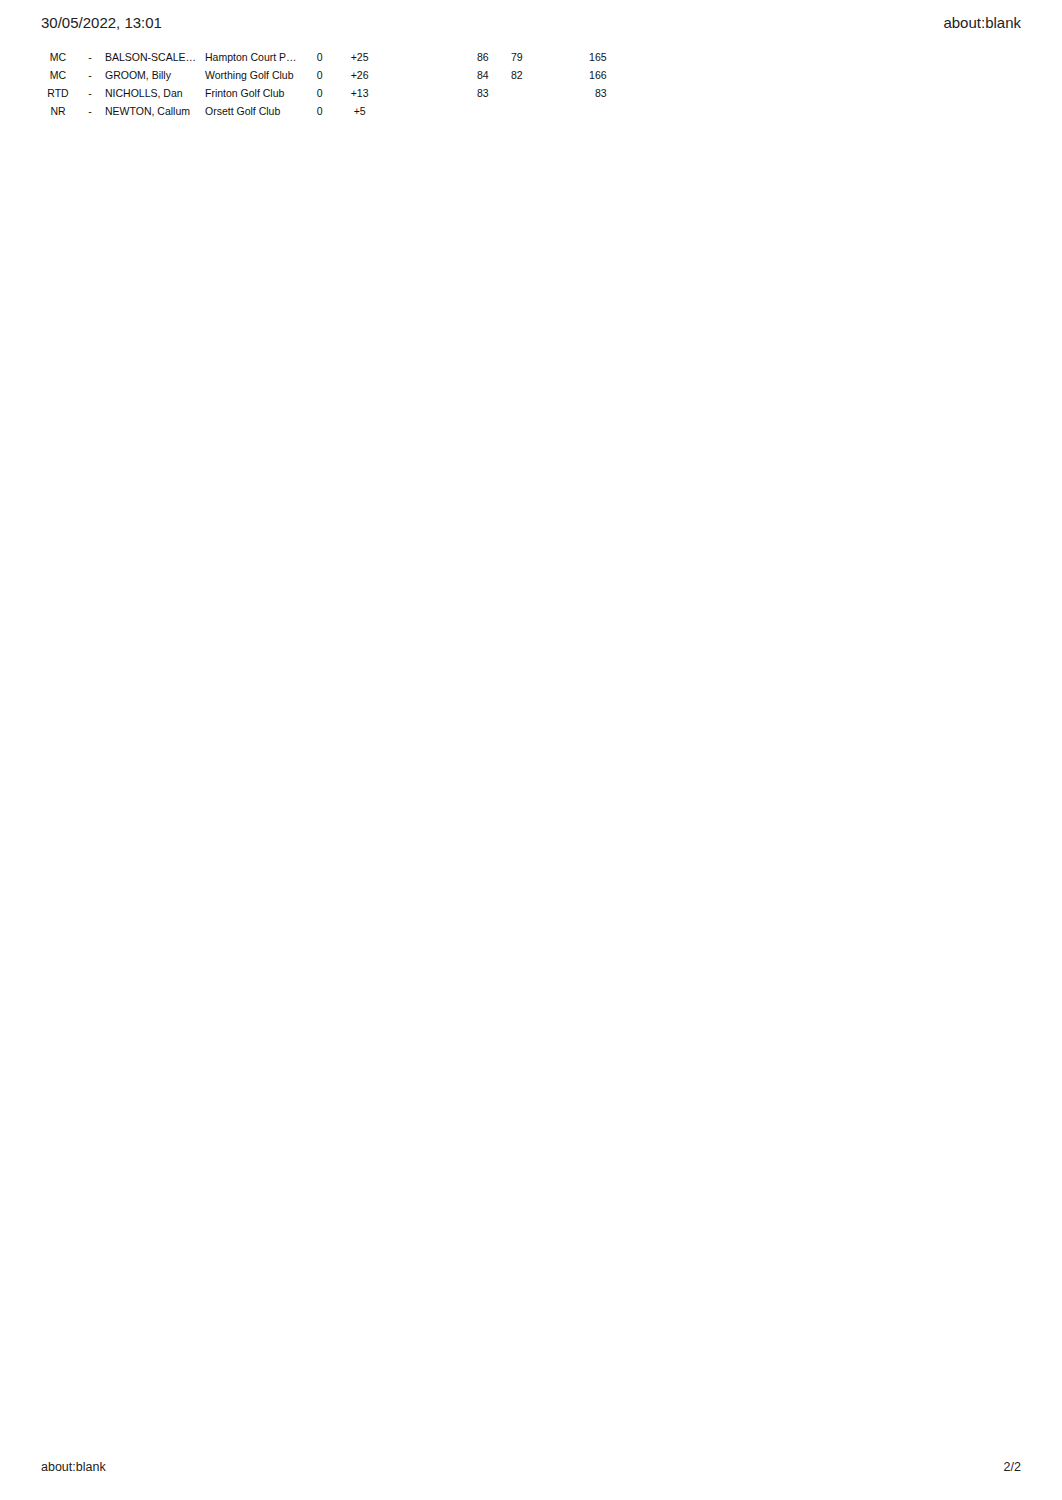30/05/2022, 13:01 about:blank
| MC | - | BALSON-SCALE… | Hampton Court P… | 0 | +25 | | 86 | 79 | | 165 |
| MC | - | GROOM, Billy | Worthing Golf Club | 0 | +26 | | 84 | 82 | | 166 |
| RTD | - | NICHOLLS, Dan | Frinton Golf Club | 0 | +13 | | 83 | | | 83 |
| NR | - | NEWTON, Callum | Orsett Golf Club | 0 | +5 | | | | | |
about:blank 2/2